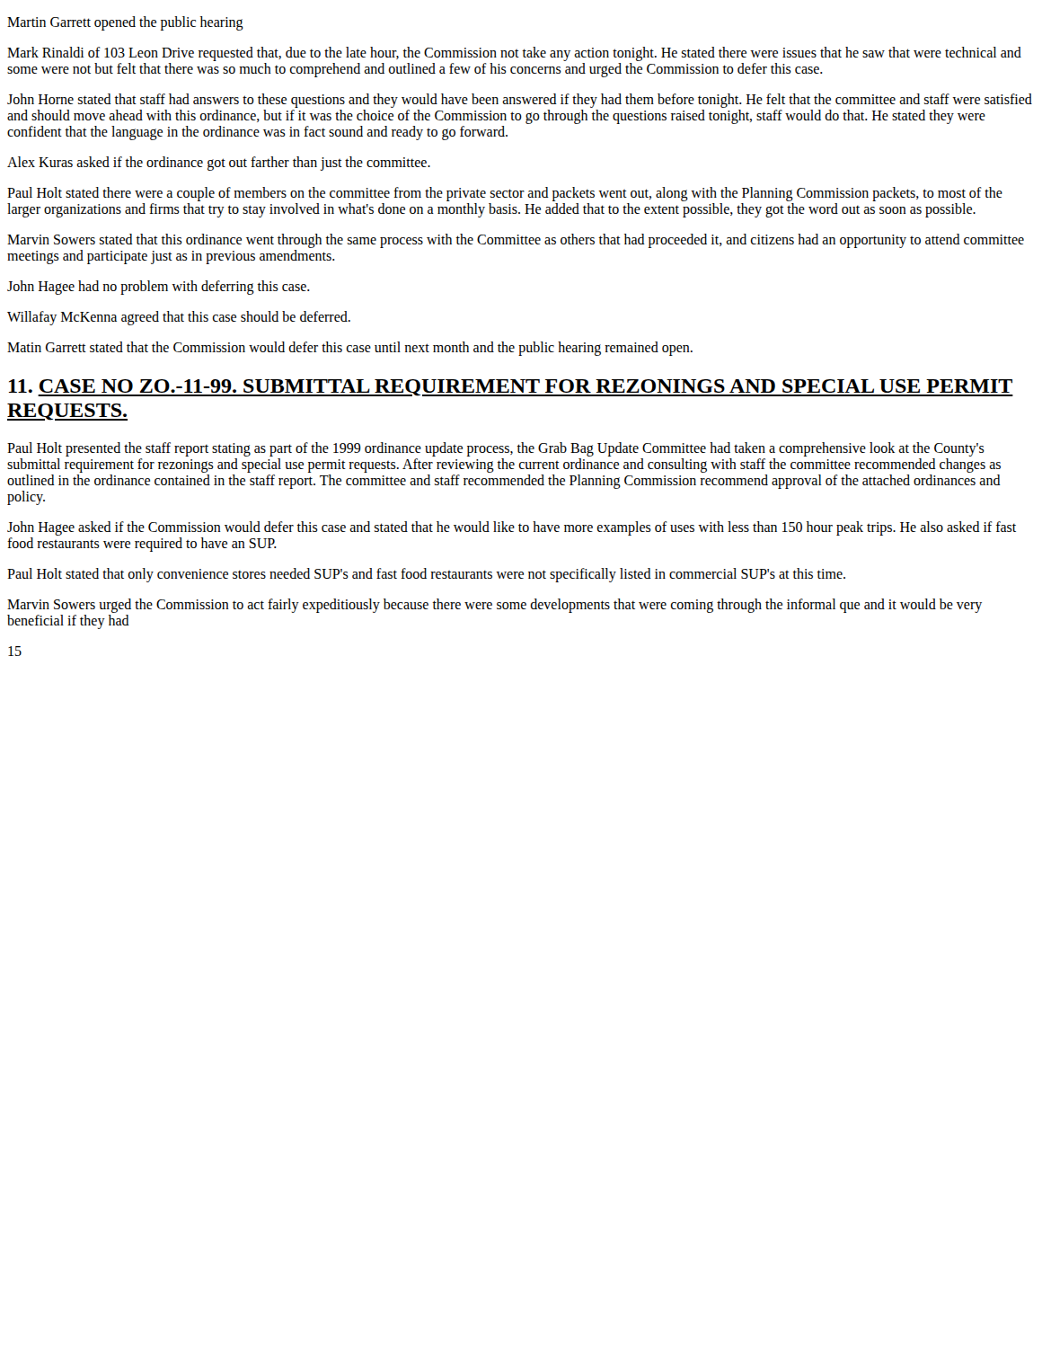Martin Garrett opened the public hearing
Mark Rinaldi of 103 Leon Drive requested that, due to the late hour, the Commission not take any action tonight. He stated there were issues that he saw that were technical and some were not but felt that there was so much to comprehend and outlined a few of his concerns and urged the Commission to defer this case.
John Horne stated that staff had answers to these questions and they would have been answered if they had them before tonight. He felt that the committee and staff were satisfied and should move ahead with this ordinance, but if it was the choice of the Commission to go through the questions raised tonight, staff would do that. He stated they were confident that the language in the ordinance was in fact sound and ready to go forward.
Alex Kuras asked if the ordinance got out farther than just the committee.
Paul Holt stated there were a couple of members on the committee from the private sector and packets went out, along with the Planning Commission packets, to most of the larger organizations and firms that try to stay involved in what's done on a monthly basis. He added that to the extent possible, they got the word out as soon as possible.
Marvin Sowers stated that this ordinance went through the same process with the Committee as others that had proceeded it, and citizens had an opportunity to attend committee meetings and participate just as in previous amendments.
John Hagee had no problem with deferring this case.
Willafay McKenna agreed that this case should be deferred.
Matin Garrett stated that the Commission would defer this case until next month and the public hearing remained open.
11. CASE NO ZO.-11-99. SUBMITTAL REQUIREMENT FOR REZONINGS AND SPECIAL USE PERMIT REQUESTS.
Paul Holt presented the staff report stating as part of the 1999 ordinance update process, the Grab Bag Update Committee had taken a comprehensive look at the County's submittal requirement for rezonings and special use permit requests. After reviewing the current ordinance and consulting with staff the committee recommended changes as outlined in the ordinance contained in the staff report. The committee and staff recommended the Planning Commission recommend approval of the attached ordinances and policy.
John Hagee asked if the Commission would defer this case and stated that he would like to have more examples of uses with less than 150 hour peak trips. He also asked if fast food restaurants were required to have an SUP.
Paul Holt stated that only convenience stores needed SUP's and fast food restaurants were not specifically listed in commercial SUP's at this time.
Marvin Sowers urged the Commission to act fairly expeditiously because there were some developments that were coming through the informal que and it would be very beneficial if they had
15